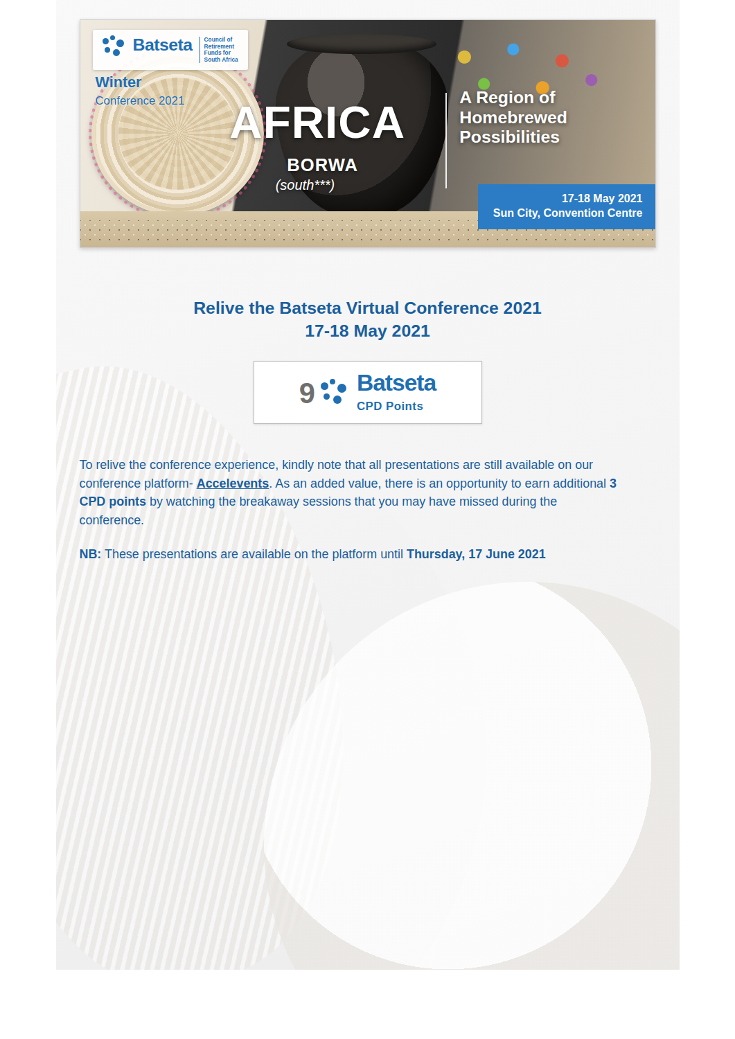Batseta
Council of
Retirement
Funds for
South Africa
Winter
Conference 2021
AFRICA
BORWA
(south***)
A Region of
Homebrewed
Possibilities
17-18 May 2021
Sun City, Convention Centre
Relive the Batseta Virtual Conference 2021
17-18 May 2021
9
Batseta CPD Points
To relive the conference experience, kindly note that all presentations are still available on our conference platform- Accelevents. As an added value, there is an opportunity to earn additional 3 CPD points by watching the breakaway sessions that you may have missed during the conference.
NB: These presentations are available on the platform until Thursday, 17 June 2021